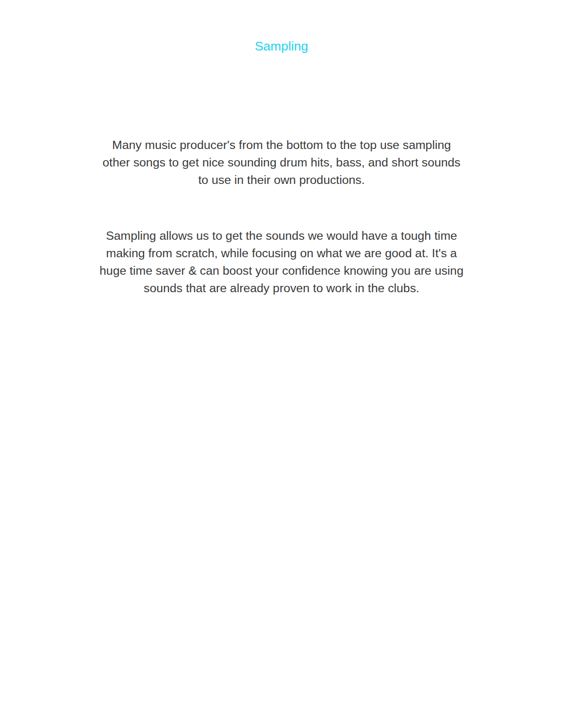Sampling
Many music producer's from the bottom to the top use sampling other songs to get nice sounding drum hits, bass, and short sounds to use in their own productions.
Sampling allows us to get the sounds we would have a tough time making from scratch, while focusing on what we are good at. It's a huge time saver & can boost your confidence knowing you are using sounds that are already proven to work in the clubs.